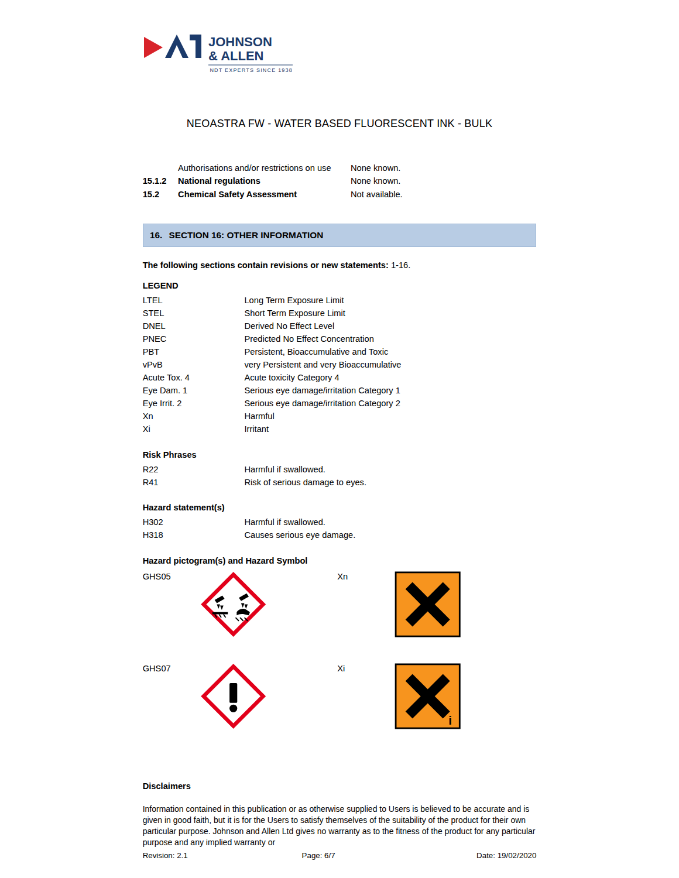JOHNSON & ALLEN NDT EXPERTS SINCE 1938
NEOASTRA FW - WATER BASED FLUORESCENT INK - BULK
| | Authorisations and/or restrictions on use | None known. |
| 15.1.2 | National regulations | None known. |
| 15.2 | Chemical Safety Assessment | Not available. |
16. SECTION 16: OTHER INFORMATION
The following sections contain revisions or new statements: 1-16.
LEGEND
| LTEL | Long Term Exposure Limit |
| STEL | Short Term Exposure Limit |
| DNEL | Derived No Effect Level |
| PNEC | Predicted No Effect Concentration |
| PBT | Persistent, Bioaccumulative and Toxic |
| vPvB | very Persistent and very Bioaccumulative |
| Acute Tox. 4 | Acute toxicity Category 4 |
| Eye Dam. 1 | Serious eye damage/irritation Category 1 |
| Eye Irrit. 2 | Serious eye damage/irritation Category 2 |
| Xn | Harmful |
| Xi | Irritant |
Risk Phrases
| R22 | Harmful if swallowed. |
| R41 | Risk of serious damage to eyes. |
Hazard statement(s)
| H302 | Harmful if swallowed. |
| H318 | Causes serious eye damage. |
Hazard pictogram(s) and Hazard Symbol
| GHS05 | | Xn | |
| GHS07 | | Xi | i |
Disclaimers
Information contained in this publication or as otherwise supplied to Users is believed to be accurate and is given in good faith, but it is for the Users to satisfy themselves of the suitability of the product for their own particular purpose. Johnson and Allen Ltd gives no warranty as to the fitness of the product for any particular purpose and any implied warranty or
| Revision: 2.1 | Page: 6/7 | Date: 19/02/2020 |